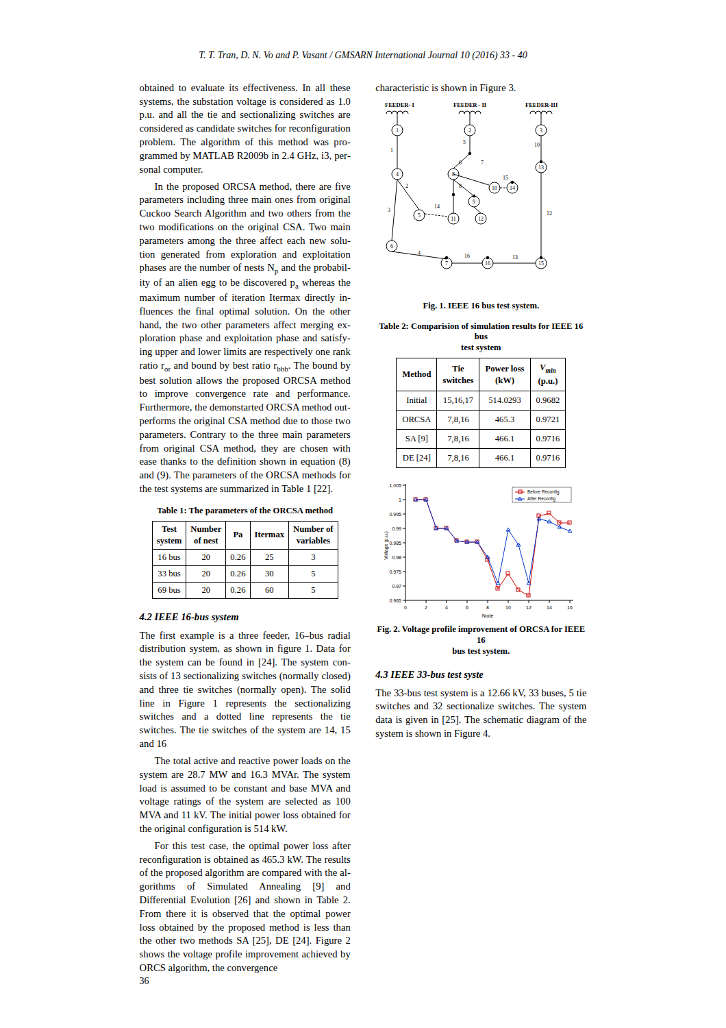T. T. Tran, D. N. Vo and P. Vasant / GMSARN International Journal 10 (2016) 33 - 40
obtained to evaluate its effectiveness. In all these systems, the substation voltage is considered as 1.0 p.u. and all the tie and sectionalizing switches are considered as candidate switches for reconfiguration problem. The algorithm of this method was programmed by MATLAB R2009b in 2.4 GHz, i3, personal computer.
In the proposed ORCSA method, there are five parameters including three main ones from original Cuckoo Search Algorithm and two others from the two modifications on the original CSA. Two main parameters among the three affect each new solution generated from exploration and exploitation phases are the number of nests Np and the probability of an alien egg to be discovered pa whereas the maximum number of iteration Itermax directly influences the final optimal solution. On the other hand, the two other parameters affect merging exploration phase and exploitation phase and satisfying upper and lower limits are respectively one rank ratio ror and bound by best ratio rbbb. The bound by best solution allows the proposed ORCSA method to improve convergence rate and performance. Furthermore, the demonstarted ORCSA method outperforms the original CSA method due to those two parameters. Contrary to the three main parameters from original CSA method, they are chosen with ease thanks to the definition shown in equation (8) and (9). The parameters of the ORCSA methods for the test systems are summarized in Table 1 [22].
Table 1: The parameters of the ORCSA method
| Test system | Number of nest | Pa | Itermax | Number of variables |
| --- | --- | --- | --- | --- |
| 16 bus | 20 | 0.26 | 25 | 3 |
| 33 bus | 20 | 0.26 | 30 | 5 |
| 69 bus | 20 | 0.26 | 60 | 5 |
4.2 IEEE 16-bus system
The first example is a three feeder, 16–bus radial distribution system, as shown in figure 1. Data for the system can be found in [24]. The system consists of 13 sectionalizing switches (normally closed) and three tie switches (normally open). The solid line in Figure 1 represents the sectionalizing switches and a dotted line represents the tie switches. The tie switches of the system are 14, 15 and 16
The total active and reactive power loads on the system are 28.7 MW and 16.3 MVAr. The system load is assumed to be constant and base MVA and voltage ratings of the system are selected as 100 MVA and 11 kV. The initial power loss obtained for the original configuration is 514 kW.
For this test case, the optimal power loss after reconfiguration is obtained as 465.3 kW. The results of the proposed algorithm are compared with the algorithms of Simulated Annealing [9] and Differential Evolution [26] and shown in Table 2. From there it is observed that the optimal power loss obtained by the proposed method is less than the other two methods SA [25], DE [24]. Figure 2 shows the voltage profile improvement achieved by ORCS algorithm, the convergence
characteristic is shown in Figure 3.
FEEDER- I FEEDER - II FEEDER-III 1 2 3 4 8 10 13 5 9 11 12 14 6 7 16 15 1 2 3 4 5 6 7 8 10 12 13 14 15 16
Fig. 1. IEEE 16 bus test system.
Table 2: Comparision of simulation results for IEEE 16 bus
test system
| Method | Tie switches | Power loss (kW) | V min (p.u.) |
| --- | --- | --- | --- |
| Initial | 15,16,17 | 514.0293 | 0.9682 |
| ORCSA | 7,8,16 | 465.3 | 0.9721 |
| SA [9] | 7,8,16 | 466.1 | 0.9716 |
| DE [24] | 7,8,16 | 466.1 | 0.9716 |
0.965 0.97 0.975 0.98 0.985 0.99 0.995 1 1.005 0 2 4 6 8 10 12 14 16 Node Voltage (p.u.) Before Reconfig After Reconfig
Fig. 2. Voltage profile improvement of ORCSA for IEEE 16
bus test system.
4.3 IEEE 33-bus test syste
The 33-bus test system is a 12.66 kV, 33 buses, 5 tie switches and 32 sectionalize switches. The system data is given in [25]. The schematic diagram of the system is shown in Figure 4.
36